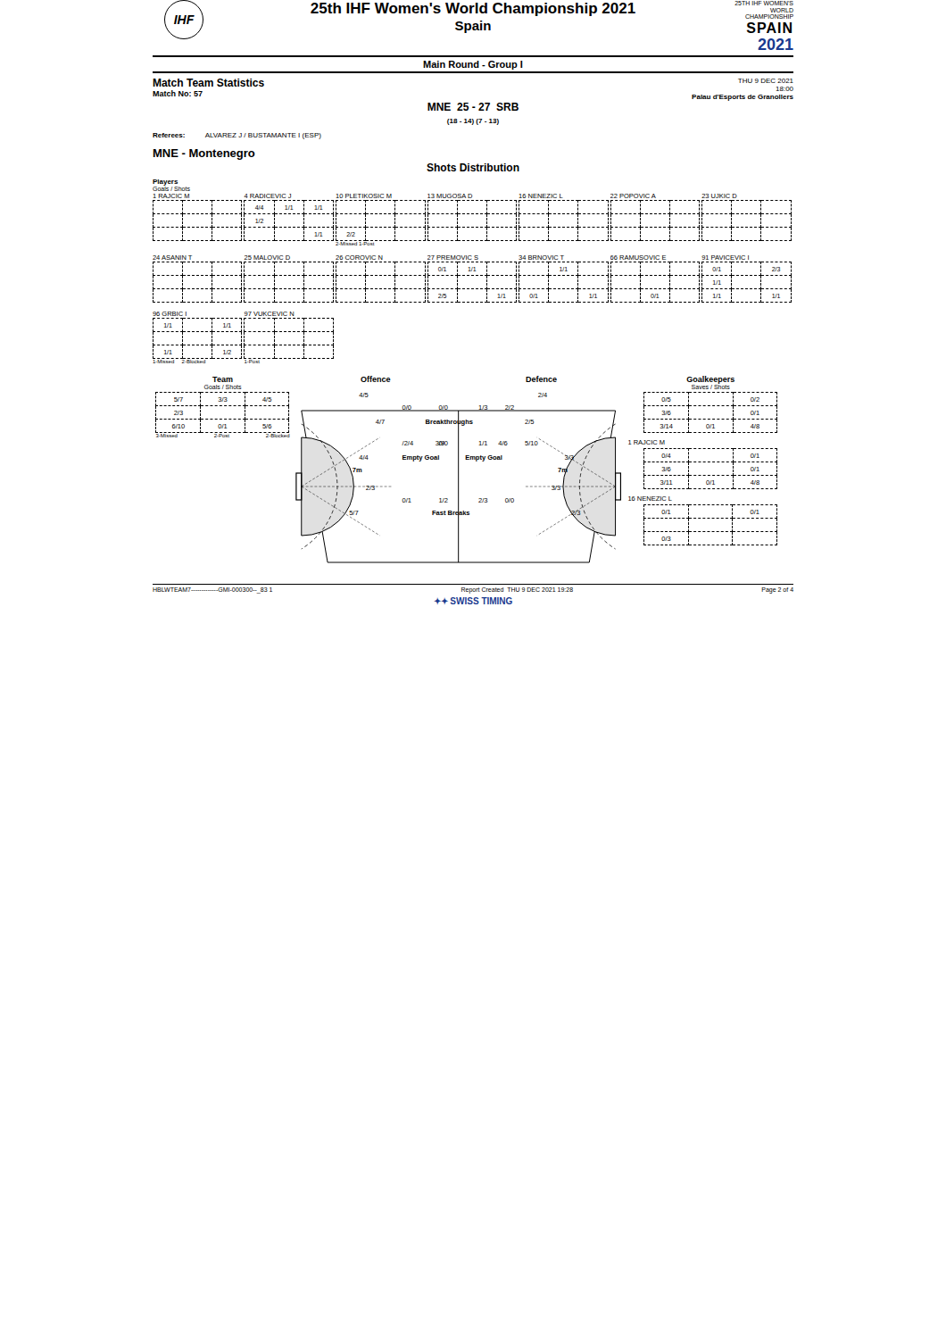IHF
25th IHF Women's World Championship 2021
Spain
25TH IHF WOMEN'S
WORLD CHAMPIONSHIP
SPAIN
2021
Main Round - Group I
Match Team Statistics
Match No: 57
THU 9 DEC 2021
18:00
Palau d'Esports de Granollers
MNE 25 - 27 SRB
(18 - 14) (7 - 13)
Referees: ALVAREZ J / BUSTAMANTE I (ESP)
MNE - Montenegro
Shots Distribution
Players
Goals / Shots
1 RAJCIC M
4 RADICEVIC J
| 4/4 | 1/1 | 1/1 |
| 1/2 | | |
| | | 1/1 |
10 PLETIKOSIC M
| 2/2 | | |
2-Missed 1-Post
13 MUGOSA D
16 NENEZIC L
22 POPOVIC A
23 UJKIC D
24 ASANIN T
25 MALOVIC D
26 COROVIC N
27 PREMOVIC S
| 0/1 | 1/1 | |
| 2/5 | | 1/1 |
34 BRNOVIC T
| | 1/1 | |
| 0/1 | | 1/1 |
66 RAMUSOVIC E
| | 0/1 | |
91 PAVICEVIC I
| 0/1 | | 2/3 |
| 1/1 | | |
| 1/1 | | 1/1 |
96 GRBIC I
| 1/1 | | 1/1 |
| 1/1 | | 1/2 |
1-Missed 2-Blocked
97 VUKCEVIC N
1-Post
Team
Goals / Shots
| 5/7 | 3/3 | 4/5 |
| 2/3 | | |
| 6/10 | 0/1 | 5/6 |
3-Missed 2-Post 2-Blocked
Offence
Defence
4/5
0/0
4/7
/2/4
3/9
4/4
7m
2/3
0/1
5/7
0/0
Breakthroughs
0/0
Empty Goal
Empty Goal
1/2
Fast Breaks
2/3
1/1
1/3
2/4
2/2
2/5
4/6
5/10
3/3
7m
3/3
0/0
2/3
Goalkeepers
Saves / Shots
| 0/5 | | 0/2 |
| 3/6 | | 0/1 |
| 3/14 | 0/1 | 4/8 |
1 RAJCIC M
| 0/4 | | 0/1 |
| 3/6 | | 0/1 |
| 3/11 | 0/1 | 4/8 |
16 NENEZIC L
| 0/1 | | 0/1 |
| 0/3 | | |
HBLWTEAM7-------------GMI-000300--_83 1 Report Created THU 9 DEC 2021 19:28 Page 2 of 4
✦✦ SWISS TIMING